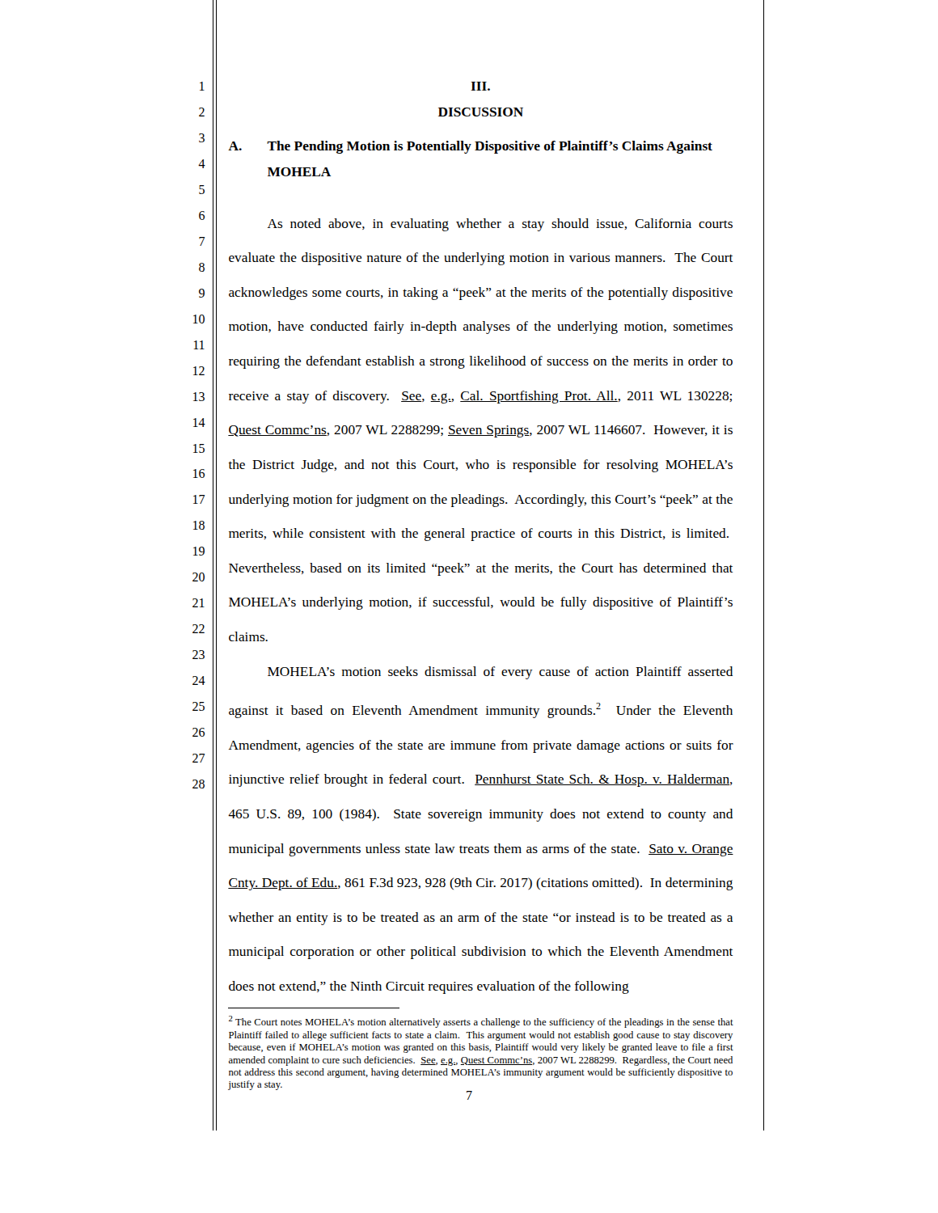1
2
3
4
5
6
7
8
9
10
11
12
13
14
15
16
17
18
19
20
21
22
23
24
25
26
27
28
III.
DISCUSSION
A.
The Pending Motion is Potentially Dispositive of Plaintiff’s Claims Against MOHELA
As noted above, in evaluating whether a stay should issue, California courts evaluate the dispositive nature of the underlying motion in various manners. The Court acknowledges some courts, in taking a “peek” at the merits of the potentially dispositive motion, have conducted fairly in-depth analyses of the underlying motion, sometimes requiring the defendant establish a strong likelihood of success on the merits in order to receive a stay of discovery. See, e.g., Cal. Sportfishing Prot. All., 2011 WL 130228; Quest Commc’ns, 2007 WL 2288299; Seven Springs, 2007 WL 1146607. However, it is the District Judge, and not this Court, who is responsible for resolving MOHELA’s underlying motion for judgment on the pleadings. Accordingly, this Court’s “peek” at the merits, while consistent with the general practice of courts in this District, is limited. Nevertheless, based on its limited “peek” at the merits, the Court has determined that MOHELA’s underlying motion, if successful, would be fully dispositive of Plaintiff’s claims.
MOHELA’s motion seeks dismissal of every cause of action Plaintiff asserted against it based on Eleventh Amendment immunity grounds.2 Under the Eleventh Amendment, agencies of the state are immune from private damage actions or suits for injunctive relief brought in federal court. Pennhurst State Sch. & Hosp. v. Halderman, 465 U.S. 89, 100 (1984). State sovereign immunity does not extend to county and municipal governments unless state law treats them as arms of the state. Sato v. Orange Cnty. Dept. of Edu., 861 F.3d 923, 928 (9th Cir. 2017) (citations omitted). In determining whether an entity is to be treated as an arm of the state “or instead is to be treated as a municipal corporation or other political subdivision to which the Eleventh Amendment does not extend,” the Ninth Circuit requires evaluation of the following
2 The Court notes MOHELA’s motion alternatively asserts a challenge to the sufficiency of the pleadings in the sense that Plaintiff failed to allege sufficient facts to state a claim. This argument would not establish good cause to stay discovery because, even if MOHELA’s motion was granted on this basis, Plaintiff would very likely be granted leave to file a first amended complaint to cure such deficiencies. See, e.g., Quest Commc’ns, 2007 WL 2288299. Regardless, the Court need not address this second argument, having determined MOHELA’s immunity argument would be sufficiently dispositive to justify a stay.
7